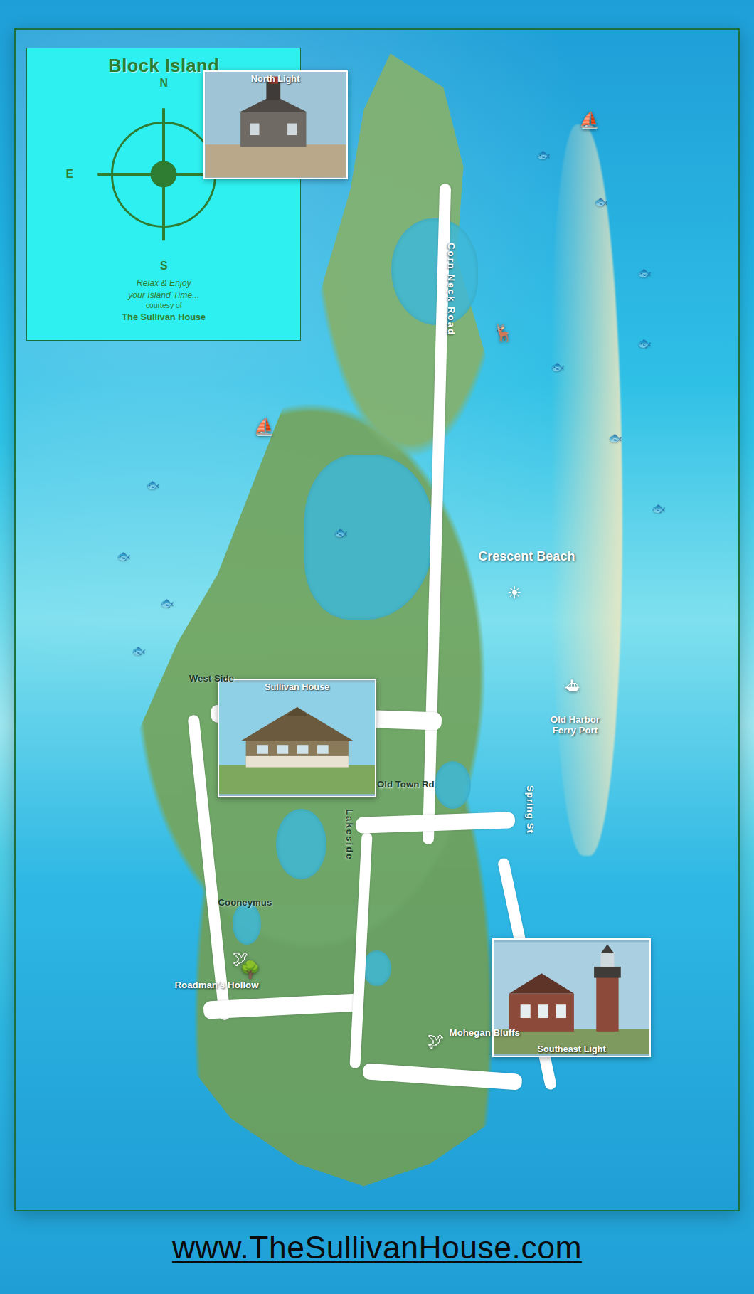Block Island
N S E W
Relax & Enjoy
your Island Time... courtesy of The Sullivan House
North Light
Sullivan House
Southeast Light
Corn Neck Road Crescent Beach Old Harbor
Ferry Port West Side Old Town Rd Spring St Cooneymus Lakeside Roadman's Hollow Mohegan Bluffs ☀ ⛴ ⛵ ⛵ 🦌 🕊 🕊 🌳 🐟 🐟 🐟 🐟 🐟 🐟 🐟 🐟 🐟 🐟 🐟 🐟
www.TheSullivanHouse.com